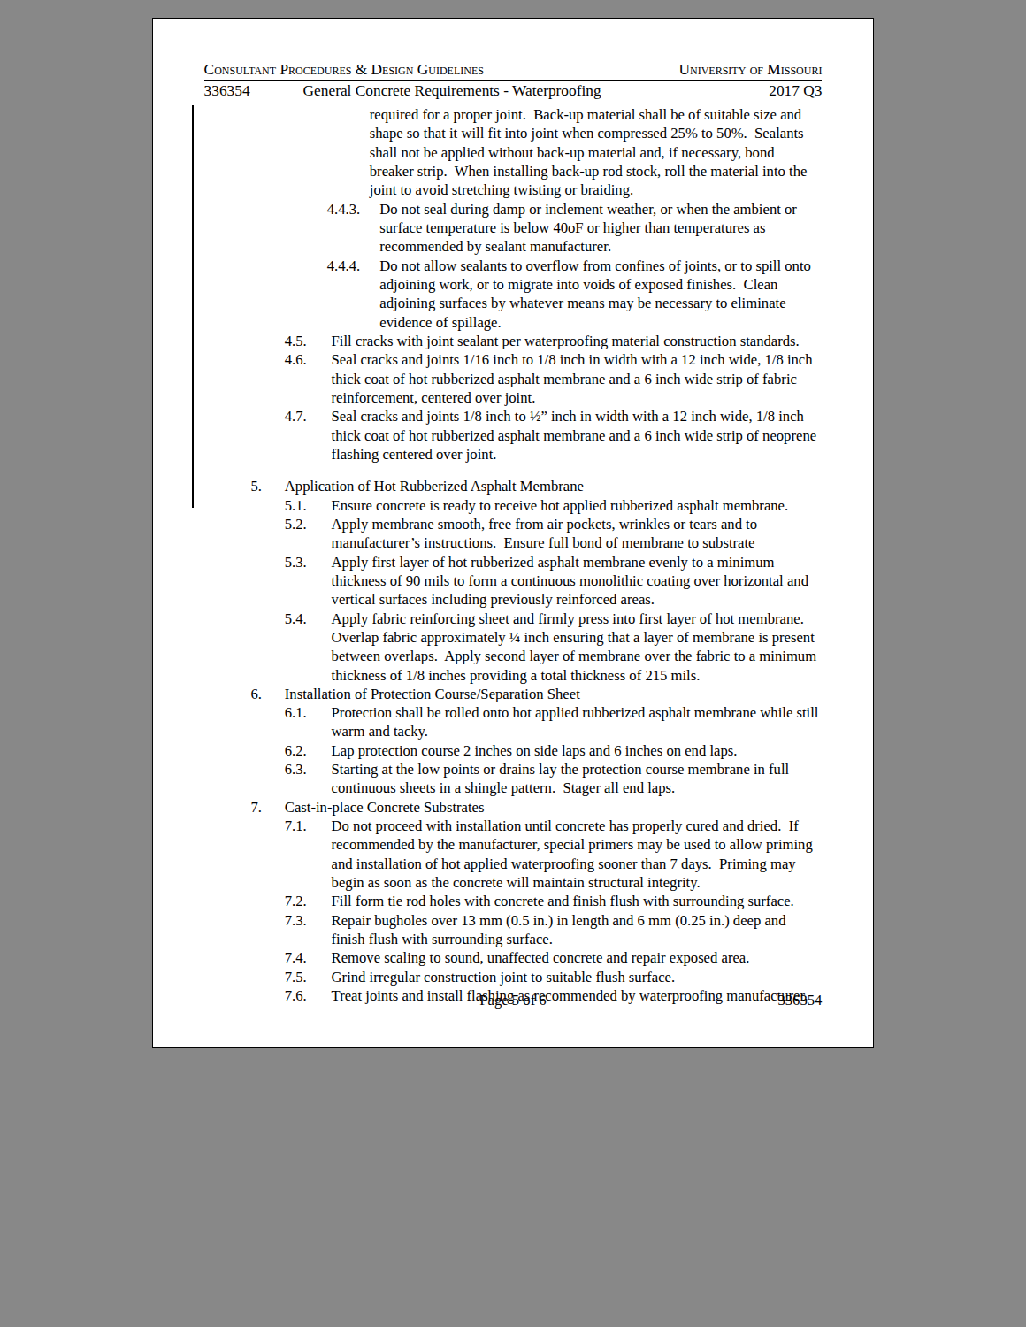Consultant Procedures & Design Guidelines University of Missouri
336354 General Concrete Requirements - Waterproofing 2017 Q3
required for a proper joint. Back-up material shall be of suitable size and shape so that it will fit into joint when compressed 25% to 50%. Sealants shall not be applied without back-up material and, if necessary, bond breaker strip. When installing back-up rod stock, roll the material into the joint to avoid stretching twisting or braiding.
4.4.3.
Do not seal during damp or inclement weather, or when the ambient or surface temperature is below 40oF or higher than temperatures as recommended by sealant manufacturer.
4.4.4.
Do not allow sealants to overflow from confines of joints, or to spill onto adjoining work, or to migrate into voids of exposed finishes. Clean adjoining surfaces by whatever means may be necessary to eliminate evidence of spillage.
4.5.
Fill cracks with joint sealant per waterproofing material construction standards.
4.6.
Seal cracks and joints 1/16 inch to 1/8 inch in width with a 12 inch wide, 1/8 inch thick coat of hot rubberized asphalt membrane and a 6 inch wide strip of fabric reinforcement, centered over joint.
4.7.
Seal cracks and joints 1/8 inch to ½” inch in width with a 12 inch wide, 1/8 inch thick coat of hot rubberized asphalt membrane and a 6 inch wide strip of neoprene flashing centered over joint.
5.
Application of Hot Rubberized Asphalt Membrane
5.1.
Ensure concrete is ready to receive hot applied rubberized asphalt membrane.
5.2.
Apply membrane smooth, free from air pockets, wrinkles or tears and to manufacturer’s instructions. Ensure full bond of membrane to substrate
5.3.
Apply first layer of hot rubberized asphalt membrane evenly to a minimum thickness of 90 mils to form a continuous monolithic coating over horizontal and vertical surfaces including previously reinforced areas.
5.4.
Apply fabric reinforcing sheet and firmly press into first layer of hot membrane. Overlap fabric approximately ¼ inch ensuring that a layer of membrane is present between overlaps. Apply second layer of membrane over the fabric to a minimum thickness of 1/8 inches providing a total thickness of 215 mils.
6.
Installation of Protection Course/Separation Sheet
6.1.
Protection shall be rolled onto hot applied rubberized asphalt membrane while still warm and tacky.
6.2.
Lap protection course 2 inches on side laps and 6 inches on end laps.
6.3.
Starting at the low points or drains lay the protection course membrane in full continuous sheets in a shingle pattern. Stager all end laps.
7.
Cast-in-place Concrete Substrates
7.1.
Do not proceed with installation until concrete has properly cured and dried. If recommended by the manufacturer, special primers may be used to allow priming and installation of hot applied waterproofing sooner than 7 days. Priming may begin as soon as the concrete will maintain structural integrity.
7.2.
Fill form tie rod holes with concrete and finish flush with surrounding surface.
7.3.
Repair bugholes over 13 mm (0.5 in.) in length and 6 mm (0.25 in.) deep and finish flush with surrounding surface.
7.4.
Remove scaling to sound, unaffected concrete and repair exposed area.
7.5.
Grind irregular construction joint to suitable flush surface.
7.6.
Treat joints and install flashing as recommended by waterproofing manufacturer.
Page 5 of 6 336354